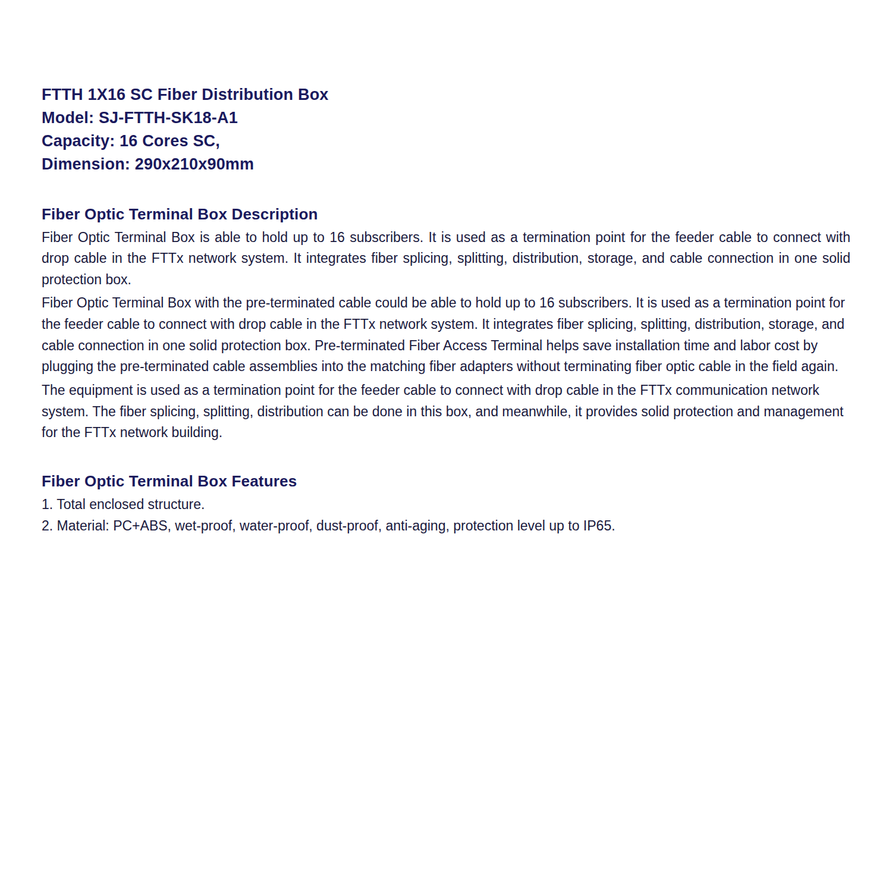FTTH 1X16 SC Fiber Distribution Box
Model: SJ-FTTH-SK18-A1
Capacity: 16 Cores SC,
Dimension: 290x210x90mm
Fiber Optic Terminal Box Description
Fiber Optic Terminal Box is able to hold up to 16 subscribers. It is used as a termination point for the feeder cable to connect with drop cable in the FTTx network system. It integrates fiber splicing, splitting, distribution, storage, and cable connection in one solid protection box.
Fiber Optic Terminal Box with the pre-terminated cable could be able to hold up to 16 subscribers. It is used as a termination point for the feeder cable to connect with drop cable in the FTTx network system. It integrates fiber splicing, splitting, distribution, storage, and cable connection in one solid protection box. Pre-terminated Fiber Access Terminal helps save installation time and labor cost by plugging the pre-terminated cable assemblies into the matching fiber adapters without terminating fiber optic cable in the field again.
The equipment is used as a termination point for the feeder cable to connect with drop cable in the FTTx communication network system. The fiber splicing, splitting, distribution can be done in this box, and meanwhile, it provides solid protection and management for the FTTx network building.
Fiber Optic Terminal Box Features
1. Total enclosed structure.
2. Material: PC+ABS, wet-proof, water-proof, dust-proof, anti-aging, protection level up to IP65.